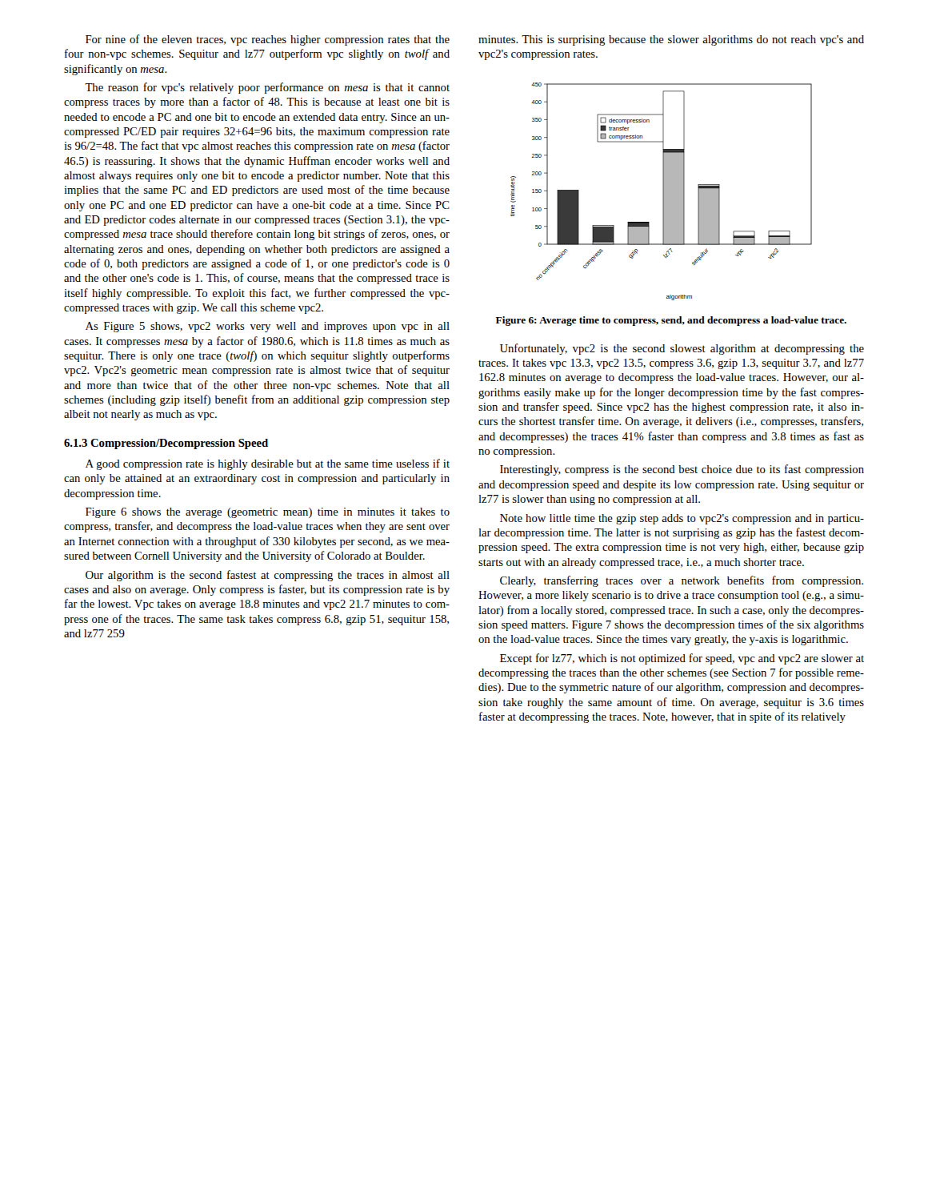For nine of the eleven traces, vpc reaches higher compression rates that the four non-vpc schemes. Sequitur and lz77 outperform vpc slightly on twolf and significantly on mesa.
The reason for vpc's relatively poor performance on mesa is that it cannot compress traces by more than a factor of 48. This is because at least one bit is needed to encode a PC and one bit to encode an extended data entry. Since an uncompressed PC/ED pair requires 32+64=96 bits, the maximum compression rate is 96/2=48. The fact that vpc almost reaches this compression rate on mesa (factor 46.5) is reassuring. It shows that the dynamic Huffman encoder works well and almost always requires only one bit to encode a predictor number. Note that this implies that the same PC and ED predictors are used most of the time because only one PC and one ED predictor can have a one-bit code at a time. Since PC and ED predictor codes alternate in our compressed traces (Section 3.1), the vpc-compressed mesa trace should therefore contain long bit strings of zeros, ones, or alternating zeros and ones, depending on whether both predictors are assigned a code of 0, both predictors are assigned a code of 1, or one predictor's code is 0 and the other one's code is 1. This, of course, means that the compressed trace is itself highly compressible. To exploit this fact, we further compressed the vpc-compressed traces with gzip. We call this scheme vpc2.
As Figure 5 shows, vpc2 works very well and improves upon vpc in all cases. It compresses mesa by a factor of 1980.6, which is 11.8 times as much as sequitur. There is only one trace (twolf) on which sequitur slightly outperforms vpc2. Vpc2's geometric mean compression rate is almost twice that of sequitur and more than twice that of the other three non-vpc schemes. Note that all schemes (including gzip itself) benefit from an additional gzip compression step albeit not nearly as much as vpc.
6.1.3 Compression/Decompression Speed
A good compression rate is highly desirable but at the same time useless if it can only be attained at an extraordinary cost in compression and particularly in decompression time.
Figure 6 shows the average (geometric mean) time in minutes it takes to compress, transfer, and decompress the load-value traces when they are sent over an Internet connection with a throughput of 330 kilobytes per second, as we measured between Cornell University and the University of Colorado at Boulder.
Our algorithm is the second fastest at compressing the traces in almost all cases and also on average. Only compress is faster, but its compression rate is by far the lowest. Vpc takes on average 18.8 minutes and vpc2 21.7 minutes to compress one of the traces. The same task takes compress 6.8, gzip 51, sequitur 158, and lz77 259
minutes. This is surprising because the slower algorithms do not reach vpc's and vpc2's compression rates.
time (minutes) 0 50 100 150 200 250 300 350 400 450 decompression transfer compression no compression compress gzip lz77 sequitur vpc vpc2 algorithm
Figure 6: Average time to compress, send, and decompress a load-value trace.
Unfortunately, vpc2 is the second slowest algorithm at decompressing the traces. It takes vpc 13.3, vpc2 13.5, compress 3.6, gzip 1.3, sequitur 3.7, and lz77 162.8 minutes on average to decompress the load-value traces. However, our algorithms easily make up for the longer decompression time by the fast compression and transfer speed. Since vpc2 has the highest compression rate, it also incurs the shortest transfer time. On average, it delivers (i.e., compresses, transfers, and decompresses) the traces 41% faster than compress and 3.8 times as fast as no compression.
Interestingly, compress is the second best choice due to its fast compression and decompression speed and despite its low compression rate. Using sequitur or lz77 is slower than using no compression at all.
Note how little time the gzip step adds to vpc2's compression and in particular decompression time. The latter is not surprising as gzip has the fastest decompression speed. The extra compression time is not very high, either, because gzip starts out with an already compressed trace, i.e., a much shorter trace.
Clearly, transferring traces over a network benefits from compression. However, a more likely scenario is to drive a trace consumption tool (e.g., a simulator) from a locally stored, compressed trace. In such a case, only the decompression speed matters. Figure 7 shows the decompression times of the six algorithms on the load-value traces. Since the times vary greatly, the y-axis is logarithmic.
Except for lz77, which is not optimized for speed, vpc and vpc2 are slower at decompressing the traces than the other schemes (see Section 7 for possible remedies). Due to the symmetric nature of our algorithm, compression and decompression take roughly the same amount of time. On average, sequitur is 3.6 times faster at decompressing the traces. Note, however, that in spite of its relatively